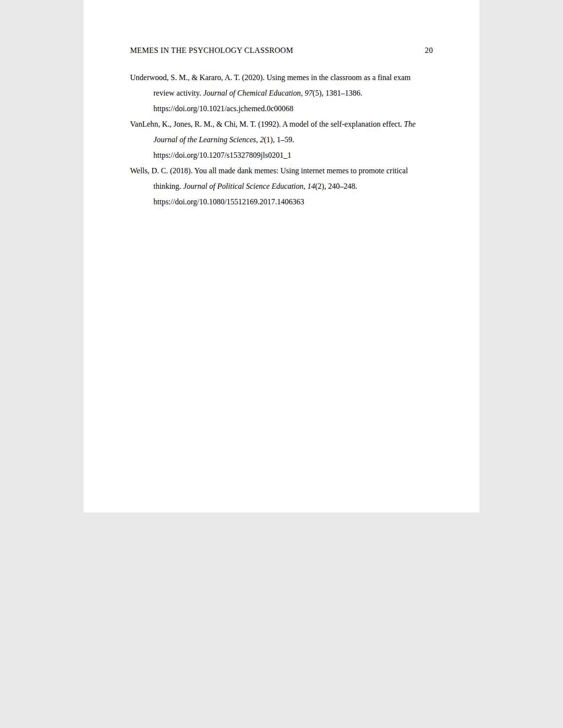Memes in the Psychology Classroom 20
References
Underwood, S. M., & Kararo, A. T. (2020). Using memes in the classroom as a final exam review activity. Journal of Chemical Education, 97(5), 1381–1386. https://doi.org/10.1021/acs.jchemed.0c00068
VanLehn, K., Jones, R. M., & Chi, M. T. (1992). A model of the self-explanation effect. The Journal of the Learning Sciences, 2(1), 1–59. https://doi.org/10.1207/s15327809jls0201_1
Wells, D. C. (2018). You all made dank memes: Using internet memes to promote critical thinking. Journal of Political Science Education, 14(2), 240–248. https://doi.org/10.1080/15512169.2017.1406363